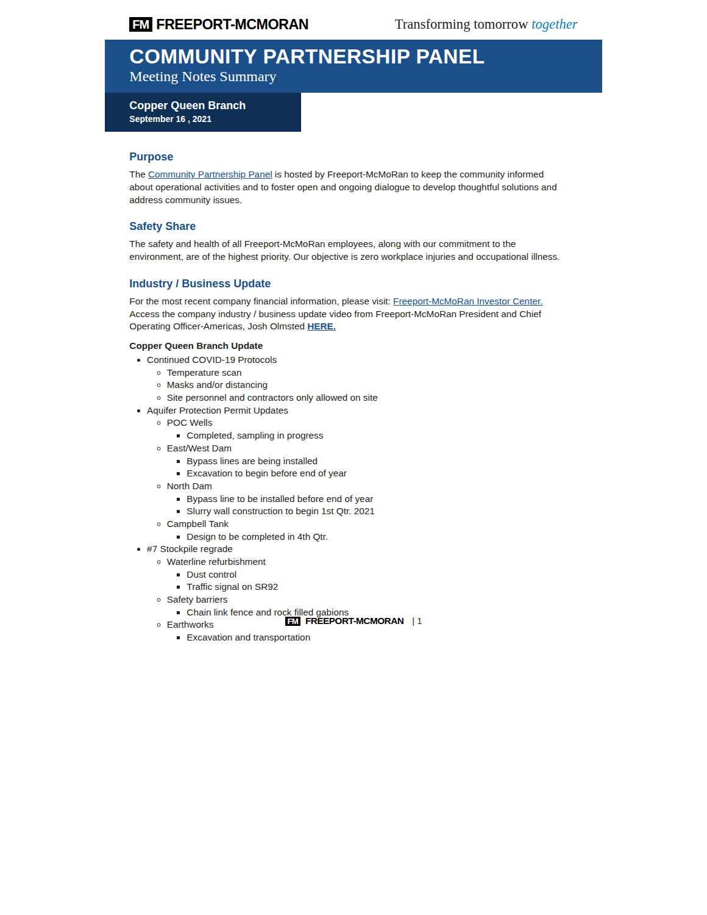FM FREEPORT-MCMORAN
Transforming tomorrow together
COMMUNITY PARTNERSHIP PANEL
Meeting Notes Summary
Copper Queen Branch
September 16 , 2021
Purpose
The Community Partnership Panel is hosted by Freeport-McMoRan to keep the community informed about operational activities and to foster open and ongoing dialogue to develop thoughtful solutions and address community issues.
Safety Share
The safety and health of all Freeport-McMoRan employees, along with our commitment to the environment, are of the highest priority. Our objective is zero workplace injuries and occupational illness.
Industry / Business Update
For the most recent company financial information, please visit: Freeport-McMoRan Investor Center. Access the company industry / business update video from Freeport-McMoRan President and Chief Operating Officer-Americas, Josh Olmsted HERE.
Copper Queen Branch Update
Continued COVID-19 Protocols
Temperature scan
Masks and/or distancing
Site personnel and contractors only allowed on site
Aquifer Protection Permit Updates
POC Wells
Completed, sampling in progress
East/West Dam
Bypass lines are being installed
Excavation to begin before end of year
North Dam
Bypass line to be installed before end of year
Slurry wall construction to begin 1st Qtr. 2021
Campbell Tank
Design to be completed in 4th Qtr.
#7 Stockpile regrade
Waterline refurbishment
Dust control
Traffic signal on SR92
Safety barriers
Chain link fence and rock filled gabions
Earthworks
Excavation and transportation
FM FREEPORT-MCMORAN | 1